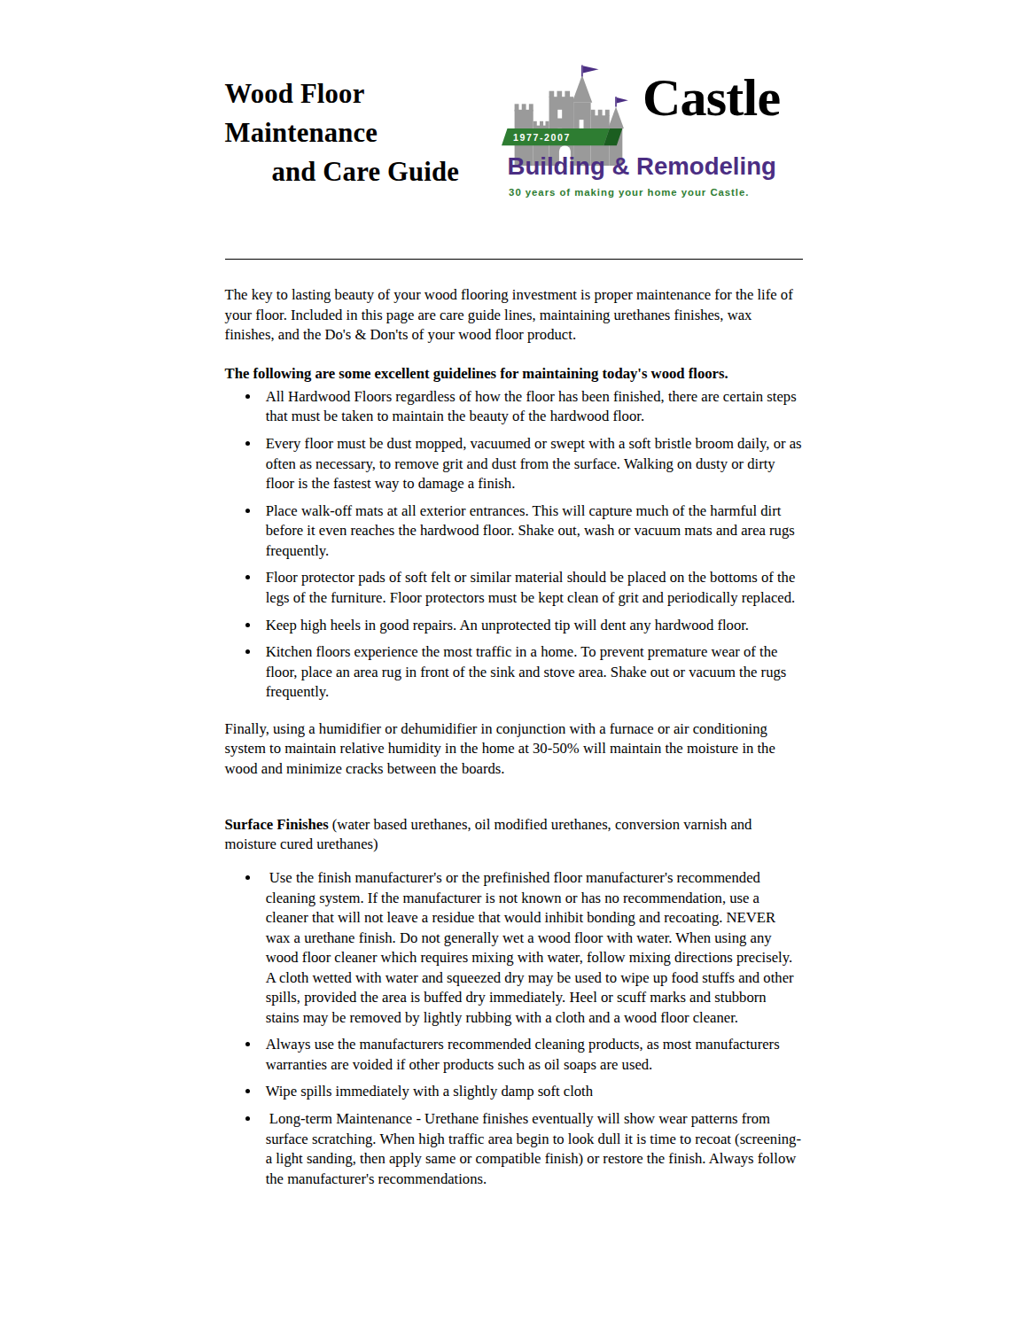Wood Floor Maintenanceand Care Guide
Castle Building & Remodeling Castle 1977-2007 Building & Remodeling 30 years of making your home your Castle.
The key to lasting beauty of your wood flooring investment is proper maintenance for the life of your floor. Included in this page are care guide lines, maintaining urethanes finishes, wax finishes, and the Do's & Don'ts of your wood floor product.
The following are some excellent guidelines for maintaining today's wood floors.
All Hardwood Floors regardless of how the floor has been finished, there are certain steps that must be taken to maintain the beauty of the hardwood floor.
Every floor must be dust mopped, vacuumed or swept with a soft bristle broom daily, or as often as necessary, to remove grit and dust from the surface. Walking on dusty or dirty floor is the fastest way to damage a finish.
Place walk-off mats at all exterior entrances. This will capture much of the harmful dirt before it even reaches the hardwood floor. Shake out, wash or vacuum mats and area rugs frequently.
Floor protector pads of soft felt or similar material should be placed on the bottoms of the legs of the furniture. Floor protectors must be kept clean of grit and periodically replaced.
Keep high heels in good repairs. An unprotected tip will dent any hardwood floor.
Kitchen floors experience the most traffic in a home. To prevent premature wear of the floor, place an area rug in front of the sink and stove area. Shake out or vacuum the rugs frequently.
Finally, using a humidifier or dehumidifier in conjunction with a furnace or air conditioning system to maintain relative humidity in the home at 30-50% will maintain the moisture in the wood and minimize cracks between the boards.
Surface Finishes (water based urethanes, oil modified urethanes, conversion varnish and moisture cured urethanes)
Use the finish manufacturer's or the prefinished floor manufacturer's recommended cleaning system. If the manufacturer is not known or has no recommendation, use a cleaner that will not leave a residue that would inhibit bonding and recoating. NEVER wax a urethane finish. Do not generally wet a wood floor with water. When using any wood floor cleaner which requires mixing with water, follow mixing directions precisely. A cloth wetted with water and squeezed dry may be used to wipe up food stuffs and other spills, provided the area is buffed dry immediately. Heel or scuff marks and stubborn stains may be removed by lightly rubbing with a cloth and a wood floor cleaner.
Always use the manufacturers recommended cleaning products, as most manufacturers warranties are voided if other products such as oil soaps are used.
Wipe spills immediately with a slightly damp soft cloth
Long-term Maintenance - Urethane finishes eventually will show wear patterns from surface scratching. When high traffic area begin to look dull it is time to recoat (screening-a light sanding, then apply same or compatible finish) or restore the finish. Always follow the manufacturer's recommendations.